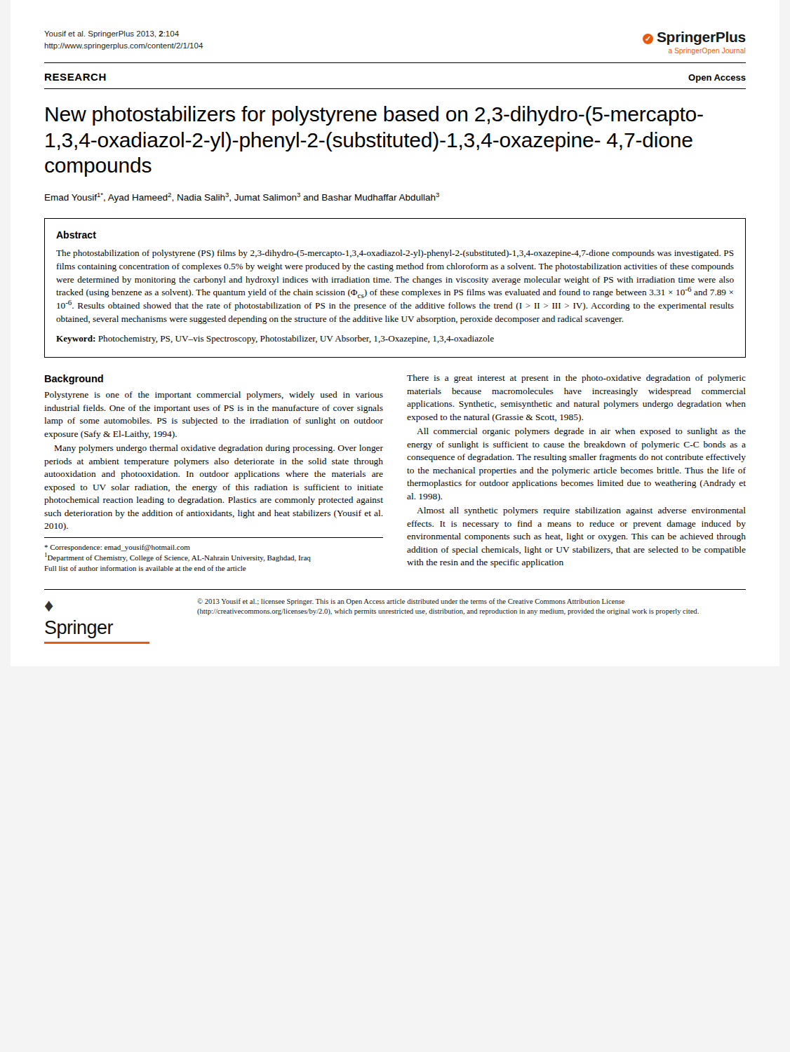Yousif et al. SpringerPlus 2013, 2:104
http://www.springerplus.com/content/2/1/104
✓SpringerPlus
a SpringerOpen Journal
RESEARCH
Open Access
New photostabilizers for polystyrene based on 2,3-dihydro-(5-mercapto-1,3,4-oxadiazol-2-yl)-phenyl-2-(substituted)-1,3,4-oxazepine- 4,7-dione compounds
Emad Yousif1*, Ayad Hameed2, Nadia Salih3, Jumat Salimon3 and Bashar Mudhaffar Abdullah3
Abstract
The photostabilization of polystyrene (PS) films by 2,3-dihydro-(5-mercapto-1,3,4-oxadiazol-2-yl)-phenyl-2-(substituted)-1,3,4-oxazepine-4,7-dione compounds was investigated. PS films containing concentration of complexes 0.5% by weight were produced by the casting method from chloroform as a solvent. The photostabilization activities of these compounds were determined by monitoring the carbonyl and hydroxyl indices with irradiation time. The changes in viscosity average molecular weight of PS with irradiation time were also tracked (using benzene as a solvent). The quantum yield of the chain scission (Φcs) of these complexes in PS films was evaluated and found to range between 3.31 × 10-6 and 7.89 × 10-6. Results obtained showed that the rate of photostabilization of PS in the presence of the additive follows the trend (I > II > III > IV). According to the experimental results obtained, several mechanisms were suggested depending on the structure of the additive like UV absorption, peroxide decomposer and radical scavenger.
Keyword: Photochemistry, PS, UV–vis Spectroscopy, Photostabilizer, UV Absorber, 1,3-Oxazepine, 1,3,4-oxadiazole
Background
Polystyrene is one of the important commercial polymers, widely used in various industrial fields. One of the important uses of PS is in the manufacture of cover signals lamp of some automobiles. PS is subjected to the irradiation of sunlight on outdoor exposure (Safy & El-Laithy, 1994).
Many polymers undergo thermal oxidative degradation during processing. Over longer periods at ambient temperature polymers also deteriorate in the solid state through autooxidation and photooxidation. In outdoor applications where the materials are exposed to UV solar radiation, the energy of this radiation is sufficient to initiate photochemical reaction leading to degradation. Plastics are commonly protected against such deterioration by the addition of antioxidants, light and heat stabilizers (Yousif et al. 2010).
* Correspondence: emad_yousif@hotmail.com
1Department of Chemistry, College of Science, AL-Nahrain University, Baghdad, Iraq
Full list of author information is available at the end of the article
There is a great interest at present in the photo-oxidative degradation of polymeric materials because macromolecules have increasingly widespread commercial applications. Synthetic, semisynthetic and natural polymers undergo degradation when exposed to the natural (Grassie & Scott, 1985).
All commercial organic polymers degrade in air when exposed to sunlight as the energy of sunlight is sufficient to cause the breakdown of polymeric C-C bonds as a consequence of degradation. The resulting smaller fragments do not contribute effectively to the mechanical properties and the polymeric article becomes brittle. Thus the life of thermoplastics for outdoor applications becomes limited due to weathering (Andrady et al. 1998).
Almost all synthetic polymers require stabilization against adverse environmental effects. It is necessary to find a means to reduce or prevent damage induced by environmental components such as heat, light or oxygen. This can be achieved through addition of special chemicals, light or UV stabilizers, that are selected to be compatible with the resin and the specific application
♦
Springer
© 2013 Yousif et al.; licensee Springer. This is an Open Access article distributed under the terms of the Creative Commons Attribution License (http://creativecommons.org/licenses/by/2.0), which permits unrestricted use, distribution, and reproduction in any medium, provided the original work is properly cited.